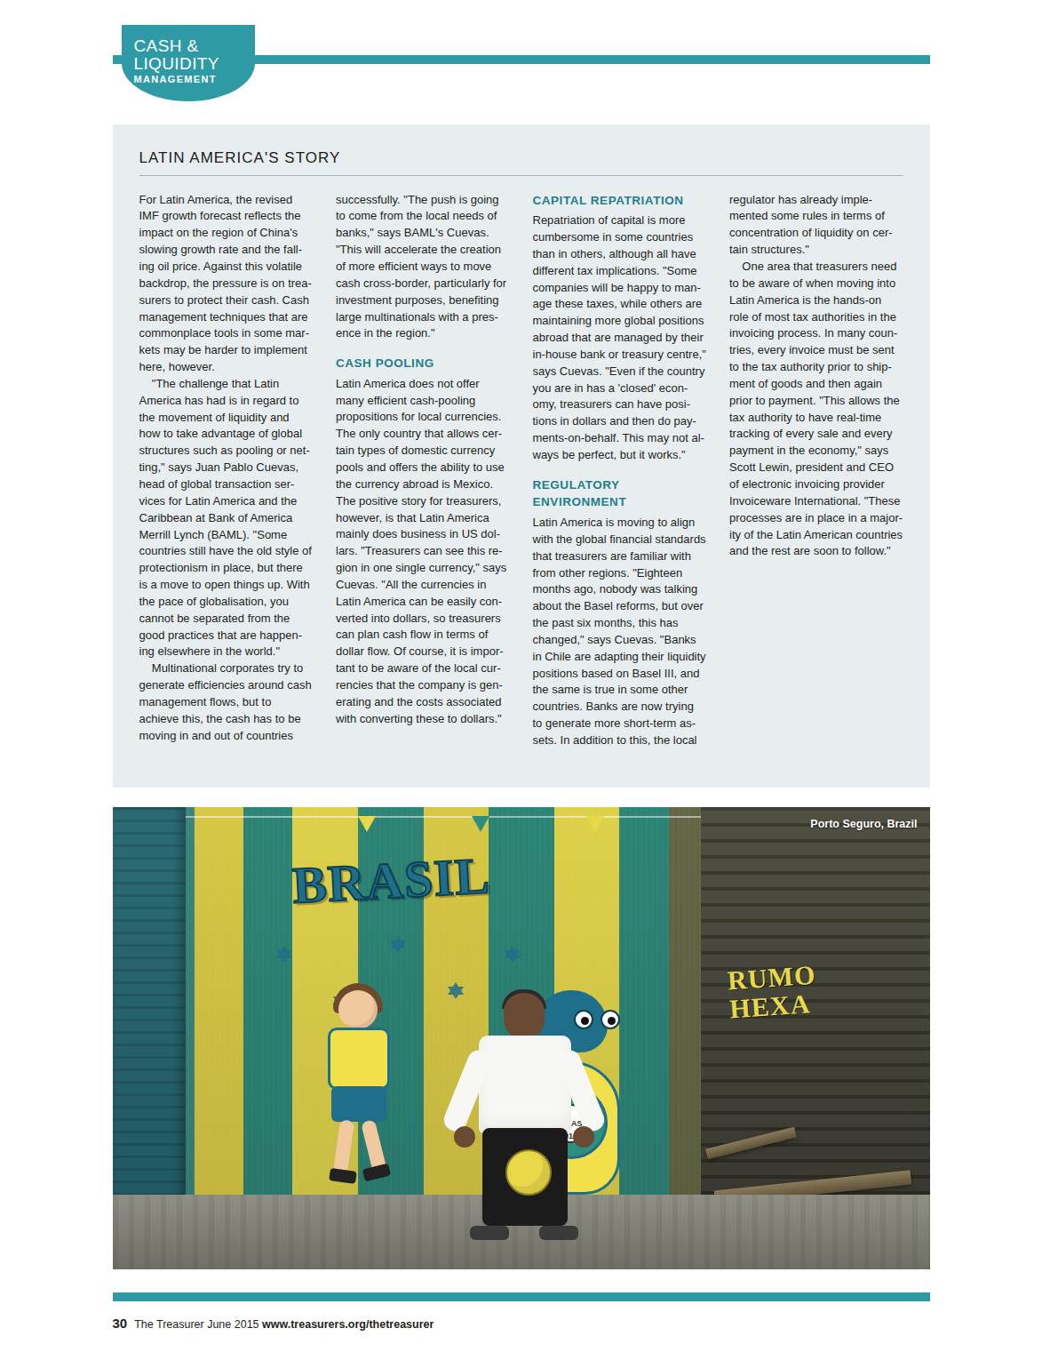Cash &
Liquidity
Management
Latin America's story
For Latin America, the revised IMF growth forecast reflects the impact on the region of China's slowing growth rate and the falling oil price. Against this volatile backdrop, the pressure is on treasurers to protect their cash. Cash management techniques that are commonplace tools in some markets may be harder to implement here, however.
"The challenge that Latin America has had is in regard to the movement of liquidity and how to take advantage of global structures such as pooling or netting," says Juan Pablo Cuevas, head of global transaction services for Latin America and the Caribbean at Bank of America Merrill Lynch (BAML). "Some countries still have the old style of protectionism in place, but there is a move to open things up. With the pace of globalisation, you cannot be separated from the good practices that are happening elsewhere in the world."
Multinational corporates try to generate efficiencies around cash management flows, but to achieve this, the cash has to be moving in and out of countries successfully. "The push is going to come from the local needs of banks," says BAML's Cuevas. "This will accelerate the creation of more efficient ways to move cash cross-border, particularly for investment purposes, benefiting large multinationals with a presence in the region."
Cash pooling
Latin America does not offer many efficient cash-pooling propositions for local currencies. The only country that allows certain types of domestic currency pools and offers the ability to use the currency abroad is Mexico. The positive story for treasurers, however, is that Latin America mainly does business in US dollars. "Treasurers can see this region in one single currency," says Cuevas. "All the currencies in Latin America can be easily converted into dollars, so treasurers can plan cash flow in terms of dollar flow. Of course, it is important to be aware of the local currencies that the company is generating and the costs associated with converting these to dollars."
Capital repatriation
Repatriation of capital is more cumbersome in some countries than in others, although all have different tax implications. "Some companies will be happy to manage these taxes, while others are maintaining more global positions abroad that are managed by their in-house bank or treasury centre," says Cuevas. "Even if the country you are in has a 'closed' economy, treasurers can have positions in dollars and then do payments-on-behalf. This may not always be perfect, but it works."
Regulatory environment
Latin America is moving to align with the global financial standards that treasurers are familiar with from other regions. "Eighteen months ago, nobody was talking about the Basel reforms, but over the past six months, this has changed," says Cuevas. "Banks in Chile are adapting their liquidity positions based on Basel III, and the same is true in some other countries. Banks are now trying to generate more short-term assets. In addition to this, the local regulator has already implemented some rules in terms of concentration of liquidity on certain structures."
One area that treasurers need to be aware of when moving into Latin America is the hands-on role of most tax authorities in the invoicing process. In many countries, every invoice must be sent to the tax authority prior to shipment of goods and then again prior to payment. "This allows the tax authority to have real-time tracking of every sale and every payment in the economy," says Scott Lewin, president and CEO of electronic invoicing provider Invoiceware International. "These processes are in place in a majority of the Latin American countries and the rest are soon to follow."
Porto Seguro, Brazil
BRASIL
BRASIL 2014
RUMO
HEXA
30 The Treasurer June 2015 www.treasurers.org/thetreasurer